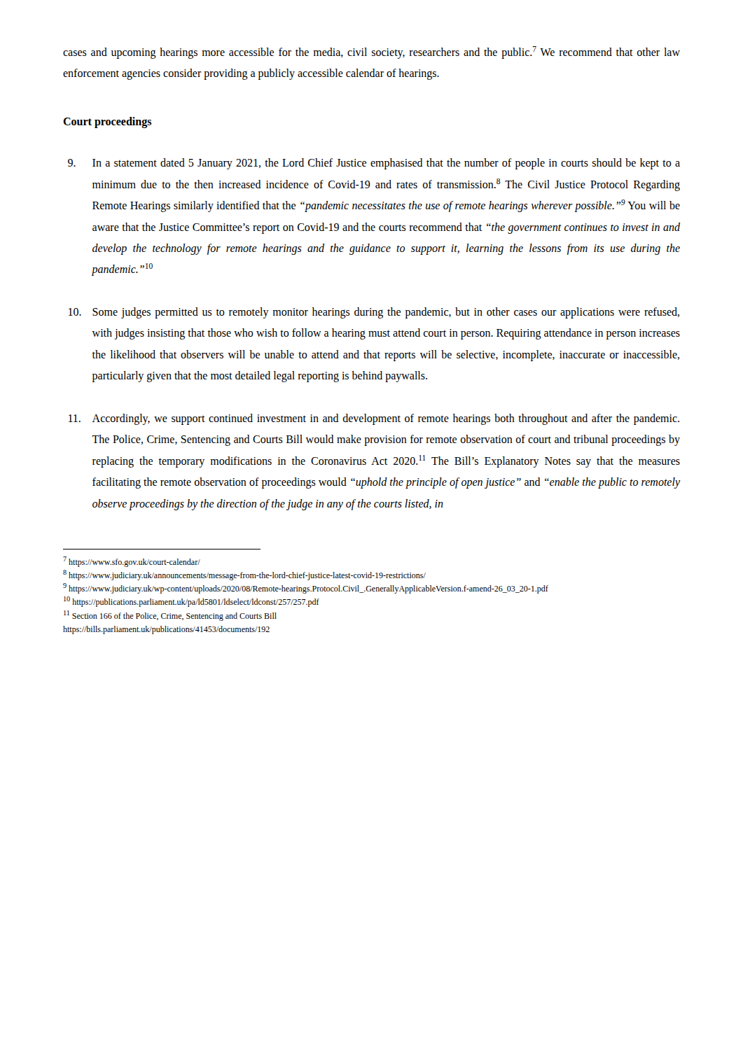cases and upcoming hearings more accessible for the media, civil society, researchers and the public.7 We recommend that other law enforcement agencies consider providing a publicly accessible calendar of hearings.
Court proceedings
In a statement dated 5 January 2021, the Lord Chief Justice emphasised that the number of people in courts should be kept to a minimum due to the then increased incidence of Covid-19 and rates of transmission.8 The Civil Justice Protocol Regarding Remote Hearings similarly identified that the “pandemic necessitates the use of remote hearings wherever possible.”9 You will be aware that the Justice Committee’s report on Covid-19 and the courts recommend that “the government continues to invest in and develop the technology for remote hearings and the guidance to support it, learning the lessons from its use during the pandemic.”10
Some judges permitted us to remotely monitor hearings during the pandemic, but in other cases our applications were refused, with judges insisting that those who wish to follow a hearing must attend court in person. Requiring attendance in person increases the likelihood that observers will be unable to attend and that reports will be selective, incomplete, inaccurate or inaccessible, particularly given that the most detailed legal reporting is behind paywalls.
Accordingly, we support continued investment in and development of remote hearings both throughout and after the pandemic. The Police, Crime, Sentencing and Courts Bill would make provision for remote observation of court and tribunal proceedings by replacing the temporary modifications in the Coronavirus Act 2020.11 The Bill’s Explanatory Notes say that the measures facilitating the remote observation of proceedings would “uphold the principle of open justice” and “enable the public to remotely observe proceedings by the direction of the judge in any of the courts listed, in
7 https://www.sfo.gov.uk/court-calendar/
8 https://www.judiciary.uk/announcements/message-from-the-lord-chief-justice-latest-covid-19-restrictions/
9 https://www.judiciary.uk/wp-content/uploads/2020/08/Remote-hearings.Protocol.Civil_.GenerallyApplicableVersion.f-amend-26_03_20-1.pdf
10 https://publications.parliament.uk/pa/ld5801/ldselect/ldconst/257/257.pdf
11 Section 166 of the Police, Crime, Sentencing and Courts Bill
https://bills.parliament.uk/publications/41453/documents/192